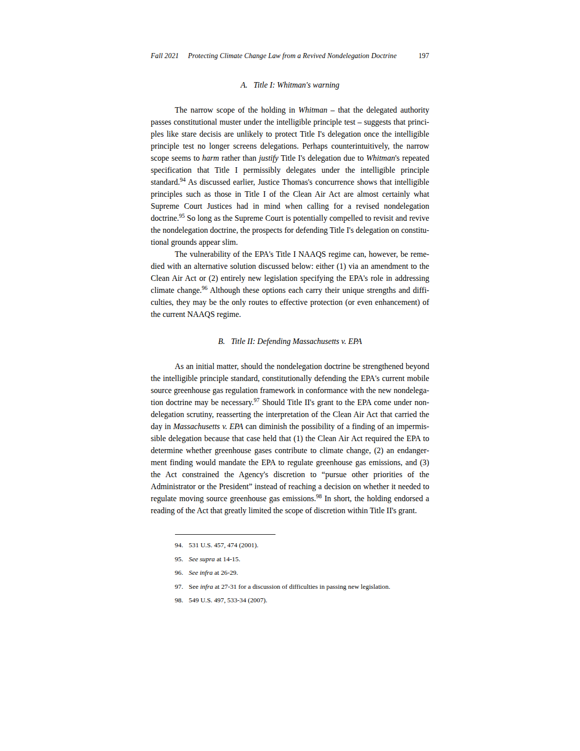Fall 2021 Protecting Climate Change Law from a Revived Nondelegation Doctrine 197
A. Title I: Whitman's warning
The narrow scope of the holding in Whitman – that the delegated authority passes constitutional muster under the intelligible principle test – suggests that principles like stare decisis are unlikely to protect Title I's delegation once the intelligible principle test no longer screens delegations. Perhaps counterintuitively, the narrow scope seems to harm rather than justify Title I's delegation due to Whitman's repeated specification that Title I permissibly delegates under the intelligible principle standard.94 As discussed earlier, Justice Thomas's concurrence shows that intelligible principles such as those in Title I of the Clean Air Act are almost certainly what Supreme Court Justices had in mind when calling for a revised nondelegation doctrine.95 So long as the Supreme Court is potentially compelled to revisit and revive the nondelegation doctrine, the prospects for defending Title I's delegation on constitutional grounds appear slim.
The vulnerability of the EPA's Title I NAAQS regime can, however, be remedied with an alternative solution discussed below: either (1) via an amendment to the Clean Air Act or (2) entirely new legislation specifying the EPA's role in addressing climate change.96 Although these options each carry their unique strengths and difficulties, they may be the only routes to effective protection (or even enhancement) of the current NAAQS regime.
B. Title II: Defending Massachusetts v. EPA
As an initial matter, should the nondelegation doctrine be strengthened beyond the intelligible principle standard, constitutionally defending the EPA's current mobile source greenhouse gas regulation framework in conformance with the new nondelegation doctrine may be necessary.97 Should Title II's grant to the EPA come under nondelegation scrutiny, reasserting the interpretation of the Clean Air Act that carried the day in Massachusetts v. EPA can diminish the possibility of a finding of an impermissible delegation because that case held that (1) the Clean Air Act required the EPA to determine whether greenhouse gases contribute to climate change, (2) an endangerment finding would mandate the EPA to regulate greenhouse gas emissions, and (3) the Act constrained the Agency's discretion to “pursue other priorities of the Administrator or the President” instead of reaching a decision on whether it needed to regulate moving source greenhouse gas emissions.98 In short, the holding endorsed a reading of the Act that greatly limited the scope of discretion within Title II's grant.
94. 531 U.S. 457, 474 (2001).
95. See supra at 14-15.
96. See infra at 26-29.
97. See infra at 27-31 for a discussion of difficulties in passing new legislation.
98. 549 U.S. 497, 533-34 (2007).